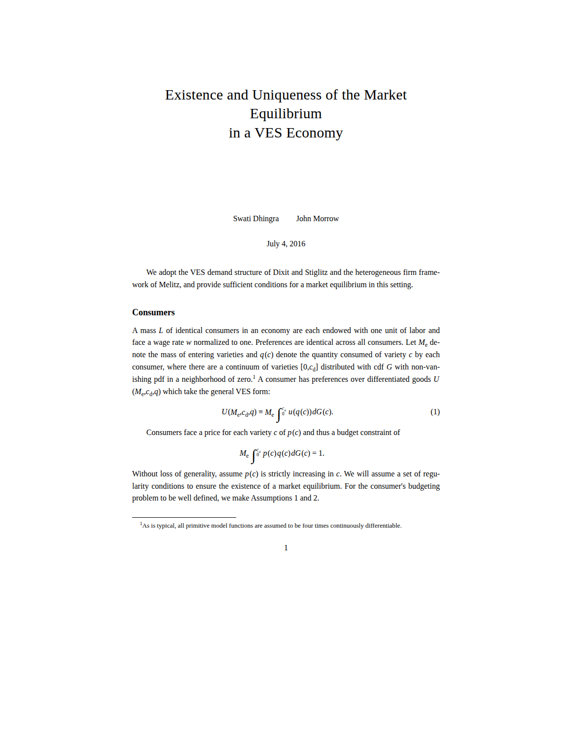Existence and Uniqueness of the Market Equilibrium
in a VES Economy
Swati Dhingra John Morrow
July 4, 2016
We adopt the VES demand structure of Dixit and Stiglitz and the heterogeneous firm framework of Melitz, and provide sufficient conditions for a market equilibrium in this setting.
Consumers
A mass L of identical consumers in an economy are each endowed with one unit of labor and face a wage rate w normalized to one. Preferences are identical across all consumers. Let Me denote the mass of entering varieties and q (c) denote the quantity consumed of variety c by each consumer, where there are a continuum of varieties [0,cd] distributed with cdf G with non-vanishing pdf in a neighborhood of zero.1 A consumer has preferences over differentiated goods U (Me,cd,q) which take the general VES form:
U (Me,cd,q) ≡ Me ∫cd 0 u (q (c)) dG (c).
(1)
Consumers face a price for each variety c of p (c) and thus a budget constraint of
Me ∫cd 0 p (c) q (c) dG (c) = 1.
Without loss of generality, assume p (c) is strictly increasing in c. We will assume a set of regularity conditions to ensure the existence of a market equilibrium. For the consumer's budgeting problem to be well defined, we make Assumptions 1 and 2.
1As is typical, all primitive model functions are assumed to be four times continuously differentiable.
1